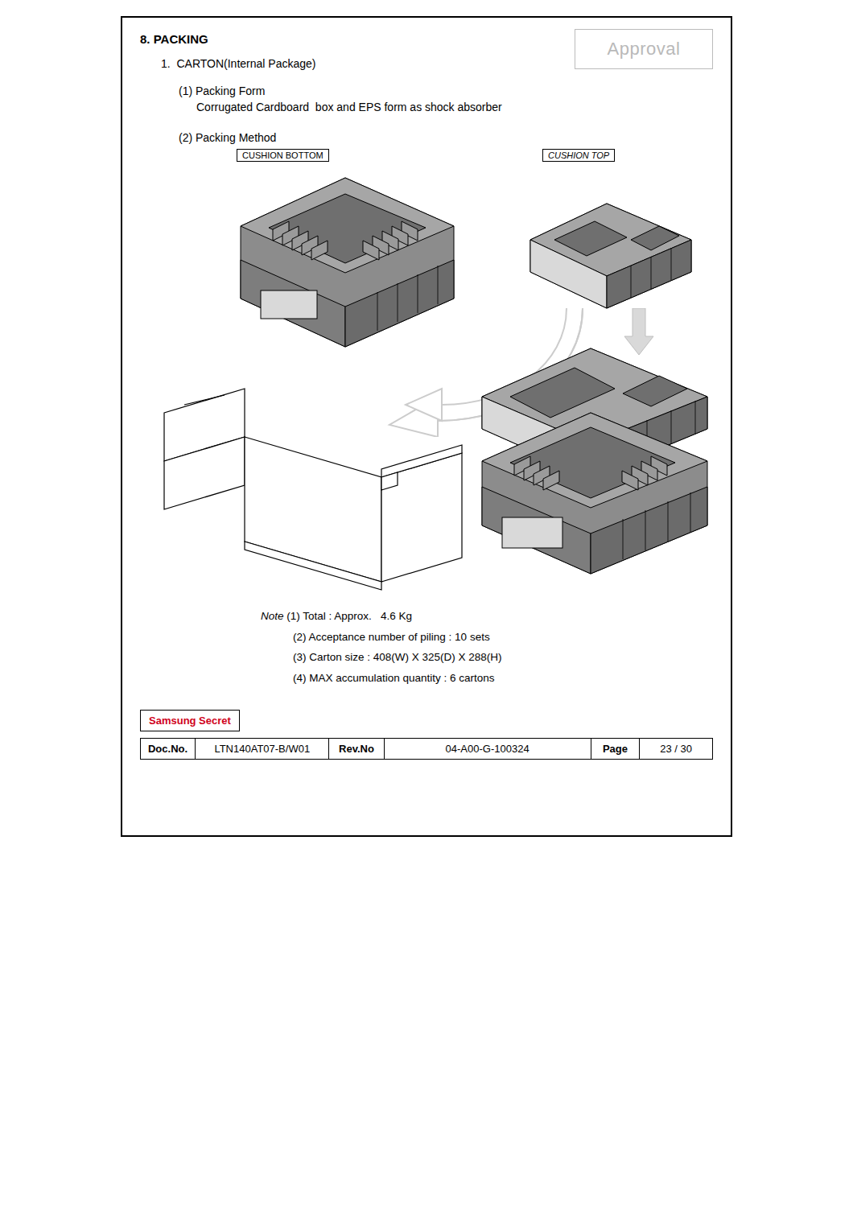Approval
8. PACKING
1. CARTON(Internal Package)
(1) Packing Form
Corrugated Cardboard box and EPS form as shock absorber
(2) Packing Method
CUSHION BOTTOM
CUSHION TOP
Note (1) Total : Approx. 4.6 Kg
(2) Acceptance number of piling : 10 sets
(3) Carton size : 408(W) X 325(D) X 288(H)
(4) MAX accumulation quantity : 6 cartons
Samsung Secret
| Doc.No. | LTN140AT07-B/W01 | Rev.No | 04-A00-G-100324 | Page | 23 / 30 |